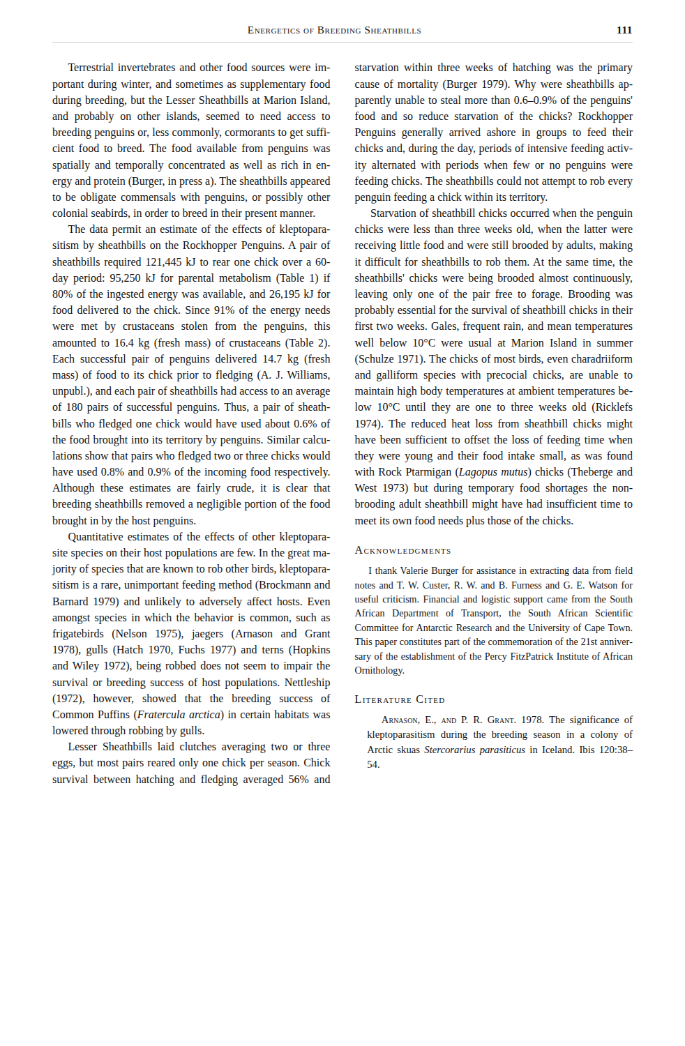Energetics of Breeding Sheathbills 111
Terrestrial invertebrates and other food sources were important during winter, and sometimes as supplementary food during breeding, but the Lesser Sheathbills at Marion Island, and probably on other islands, seemed to need access to breeding penguins or, less commonly, cormorants to get sufficient food to breed. The food available from penguins was spatially and temporally concentrated as well as rich in energy and protein (Burger, in press a). The sheathbills appeared to be obligate commensals with penguins, or possibly other colonial seabirds, in order to breed in their present manner.
The data permit an estimate of the effects of kleptoparasitism by sheathbills on the Rockhopper Penguins. A pair of sheathbills required 121,445 kJ to rear one chick over a 60-day period: 95,250 kJ for parental metabolism (Table 1) if 80% of the ingested energy was available, and 26,195 kJ for food delivered to the chick. Since 91% of the energy needs were met by crustaceans stolen from the penguins, this amounted to 16.4 kg (fresh mass) of crustaceans (Table 2). Each successful pair of penguins delivered 14.7 kg (fresh mass) of food to its chick prior to fledging (A. J. Williams, unpubl.), and each pair of sheathbills had access to an average of 180 pairs of successful penguins. Thus, a pair of sheathbills who fledged one chick would have used about 0.6% of the food brought into its territory by penguins. Similar calculations show that pairs who fledged two or three chicks would have used 0.8% and 0.9% of the incoming food respectively. Although these estimates are fairly crude, it is clear that breeding sheathbills removed a negligible portion of the food brought in by the host penguins.
Quantitative estimates of the effects of other kleptoparasite species on their host populations are few. In the great majority of species that are known to rob other birds, kleptoparasitism is a rare, unimportant feeding method (Brockmann and Barnard 1979) and unlikely to adversely affect hosts. Even amongst species in which the behavior is common, such as frigatebirds (Nelson 1975), jaegers (Arnason and Grant 1978), gulls (Hatch 1970, Fuchs 1977) and terns (Hopkins and Wiley 1972), being robbed does not seem to impair the survival or breeding success of host populations. Nettleship (1972), however, showed that the breeding success of Common Puffins (Fratercula arctica) in certain habitats was lowered through robbing by gulls.
Lesser Sheathbills laid clutches averaging two or three eggs, but most pairs reared only one chick per season. Chick survival between hatching and fledging averaged 56% and starvation within three weeks of hatching was the primary cause of mortality (Burger 1979). Why were sheathbills apparently unable to steal more than 0.6–0.9% of the penguins' food and so reduce starvation of the chicks? Rockhopper Penguins generally arrived ashore in groups to feed their chicks and, during the day, periods of intensive feeding activity alternated with periods when few or no penguins were feeding chicks. The sheathbills could not attempt to rob every penguin feeding a chick within its territory.
Starvation of sheathbill chicks occurred when the penguin chicks were less than three weeks old, when the latter were receiving little food and were still brooded by adults, making it difficult for sheathbills to rob them. At the same time, the sheathbills' chicks were being brooded almost continuously, leaving only one of the pair free to forage. Brooding was probably essential for the survival of sheathbill chicks in their first two weeks. Gales, frequent rain, and mean temperatures well below 10°C were usual at Marion Island in summer (Schulze 1971). The chicks of most birds, even charadriiform and galliform species with precocial chicks, are unable to maintain high body temperatures at ambient temperatures below 10°C until they are one to three weeks old (Ricklefs 1974). The reduced heat loss from sheathbill chicks might have been sufficient to offset the loss of feeding time when they were young and their food intake small, as was found with Rock Ptarmigan (Lagopus mutus) chicks (Theberge and West 1973) but during temporary food shortages the non-brooding adult sheathbill might have had insufficient time to meet its own food needs plus those of the chicks.
Acknowledgments
I thank Valerie Burger for assistance in extracting data from field notes and T. W. Custer, R. W. and B. Furness and G. E. Watson for useful criticism. Financial and logistic support came from the South African Department of Transport, the South African Scientific Committee for Antarctic Research and the University of Cape Town. This paper constitutes part of the commemoration of the 21st anniversary of the establishment of the Percy FitzPatrick Institute of African Ornithology.
Literature Cited
Arnason, E., and P. R. Grant. 1978. The significance of kleptoparasitism during the breeding season in a colony of Arctic skuas Stercorarius parasiticus in Iceland. Ibis 120:38–54.